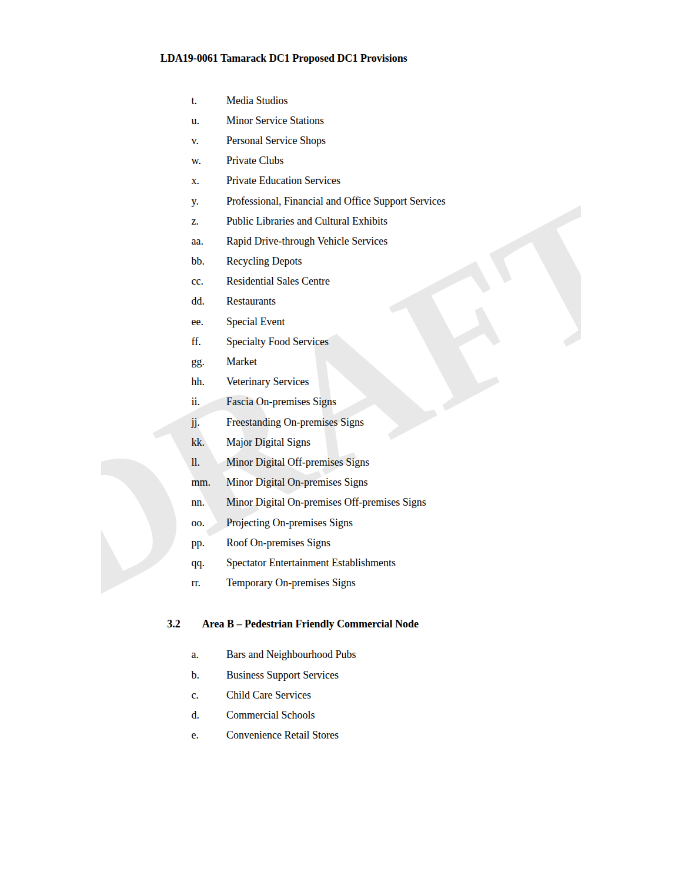DRAFT
LDA19-0061 Tamarack DC1 Proposed DC1 Provisions
t. Media Studios
u. Minor Service Stations
v. Personal Service Shops
w. Private Clubs
x. Private Education Services
y. Professional, Financial and Office Support Services
z. Public Libraries and Cultural Exhibits
aa. Rapid Drive-through Vehicle Services
bb. Recycling Depots
cc. Residential Sales Centre
dd. Restaurants
ee. Special Event
ff. Specialty Food Services
gg. Market
hh. Veterinary Services
ii. Fascia On-premises Signs
jj. Freestanding On-premises Signs
kk. Major Digital Signs
ll. Minor Digital Off-premises Signs
mm. Minor Digital On-premises Signs
nn. Minor Digital On-premises Off-premises Signs
oo. Projecting On-premises Signs
pp. Roof On-premises Signs
qq. Spectator Entertainment Establishments
rr. Temporary On-premises Signs
3.2 Area B – Pedestrian Friendly Commercial Node
a. Bars and Neighbourhood Pubs
b. Business Support Services
c. Child Care Services
d. Commercial Schools
e. Convenience Retail Stores